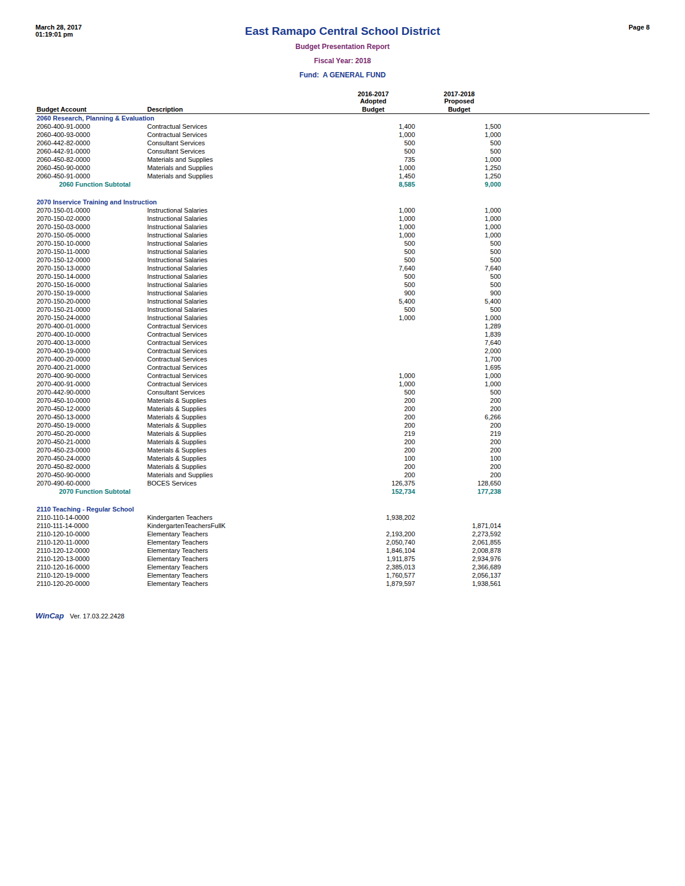March 28, 2017
01:19:01 pm
Page 8
East Ramapo Central School District
Budget Presentation Report
Fiscal Year: 2018
Fund: A GENERAL FUND
| | | 2016-2017 Adopted | 2017-2018 Proposed | |
| --- | --- | --- | --- | --- |
| Budget Account | Description | Budget | Budget | |
| 2060 Research, Planning & Evaluation |
| 2060-400-91-0000 | Contractual Services | 1,400 | 1,500 | |
| 2060-400-93-0000 | Contractual Services | 1,000 | 1,000 | |
| 2060-442-82-0000 | Consultant Services | 500 | 500 | |
| 2060-442-91-0000 | Consultant Services | 500 | 500 | |
| 2060-450-82-0000 | Materials and Supplies | 735 | 1,000 | |
| 2060-450-90-0000 | Materials and Supplies | 1,000 | 1,250 | |
| 2060-450-91-0000 | Materials and Supplies | 1,450 | 1,250 | |
| 2060 Function Subtotal | | 8,585 | 9,000 | |
| 2070 Inservice Training and Instruction |
| 2070-150-01-0000 | Instructional Salaries | 1,000 | 1,000 | |
| 2070-150-02-0000 | Instructional Salaries | 1,000 | 1,000 | |
| 2070-150-03-0000 | Instructional Salaries | 1,000 | 1,000 | |
| 2070-150-05-0000 | Instructional Salaries | 1,000 | 1,000 | |
| 2070-150-10-0000 | Instructional Salaries | 500 | 500 | |
| 2070-150-11-0000 | Instructional Salaries | 500 | 500 | |
| 2070-150-12-0000 | Instructional Salaries | 500 | 500 | |
| 2070-150-13-0000 | Instructional Salaries | 7,640 | 7,640 | |
| 2070-150-14-0000 | Instructional Salaries | 500 | 500 | |
| 2070-150-16-0000 | Instructional Salaries | 500 | 500 | |
| 2070-150-19-0000 | Instructional Salaries | 900 | 900 | |
| 2070-150-20-0000 | Instructional Salaries | 5,400 | 5,400 | |
| 2070-150-21-0000 | Instructional Salaries | 500 | 500 | |
| 2070-150-24-0000 | Instructional Salaries | 1,000 | 1,000 | |
| 2070-400-01-0000 | Contractual Services | | 1,289 | |
| 2070-400-10-0000 | Contractual Services | | 1,839 | |
| 2070-400-13-0000 | Contractual Services | | 7,640 | |
| 2070-400-19-0000 | Contractual Services | | 2,000 | |
| 2070-400-20-0000 | Contractual Services | | 1,700 | |
| 2070-400-21-0000 | Contractual Services | | 1,695 | |
| 2070-400-90-0000 | Contractual Services | 1,000 | 1,000 | |
| 2070-400-91-0000 | Contractual Services | 1,000 | 1,000 | |
| 2070-442-90-0000 | Consultant Services | 500 | 500 | |
| 2070-450-10-0000 | Materials & Supplies | 200 | 200 | |
| 2070-450-12-0000 | Materials & Supplies | 200 | 200 | |
| 2070-450-13-0000 | Materials & Supplies | 200 | 6,266 | |
| 2070-450-19-0000 | Materials & Supplies | 200 | 200 | |
| 2070-450-20-0000 | Materials & Supplies | 219 | 219 | |
| 2070-450-21-0000 | Materials & Supplies | 200 | 200 | |
| 2070-450-23-0000 | Materials & Supplies | 200 | 200 | |
| 2070-450-24-0000 | Materials & Supplies | 100 | 100 | |
| 2070-450-82-0000 | Materials & Supplies | 200 | 200 | |
| 2070-450-90-0000 | Materials and Supplies | 200 | 200 | |
| 2070-490-60-0000 | BOCES Services | 126,375 | 128,650 | |
| 2070 Function Subtotal | | 152,734 | 177,238 | |
| 2110 Teaching - Regular School |
| 2110-110-14-0000 | Kindergarten Teachers | 1,938,202 | | |
| 2110-111-14-0000 | KindergartenTeachersFullK | | 1,871,014 | |
| 2110-120-10-0000 | Elementary Teachers | 2,193,200 | 2,273,592 | |
| 2110-120-11-0000 | Elementary Teachers | 2,050,740 | 2,061,855 | |
| 2110-120-12-0000 | Elementary Teachers | 1,846,104 | 2,008,878 | |
| 2110-120-13-0000 | Elementary Teachers | 1,911,875 | 2,934,976 | |
| 2110-120-16-0000 | Elementary Teachers | 2,385,013 | 2,366,689 | |
| 2110-120-19-0000 | Elementary Teachers | 1,760,577 | 2,056,137 | |
| 2110-120-20-0000 | Elementary Teachers | 1,879,597 | 1,938,561 | |
WinCap Ver. 17.03.22.2428